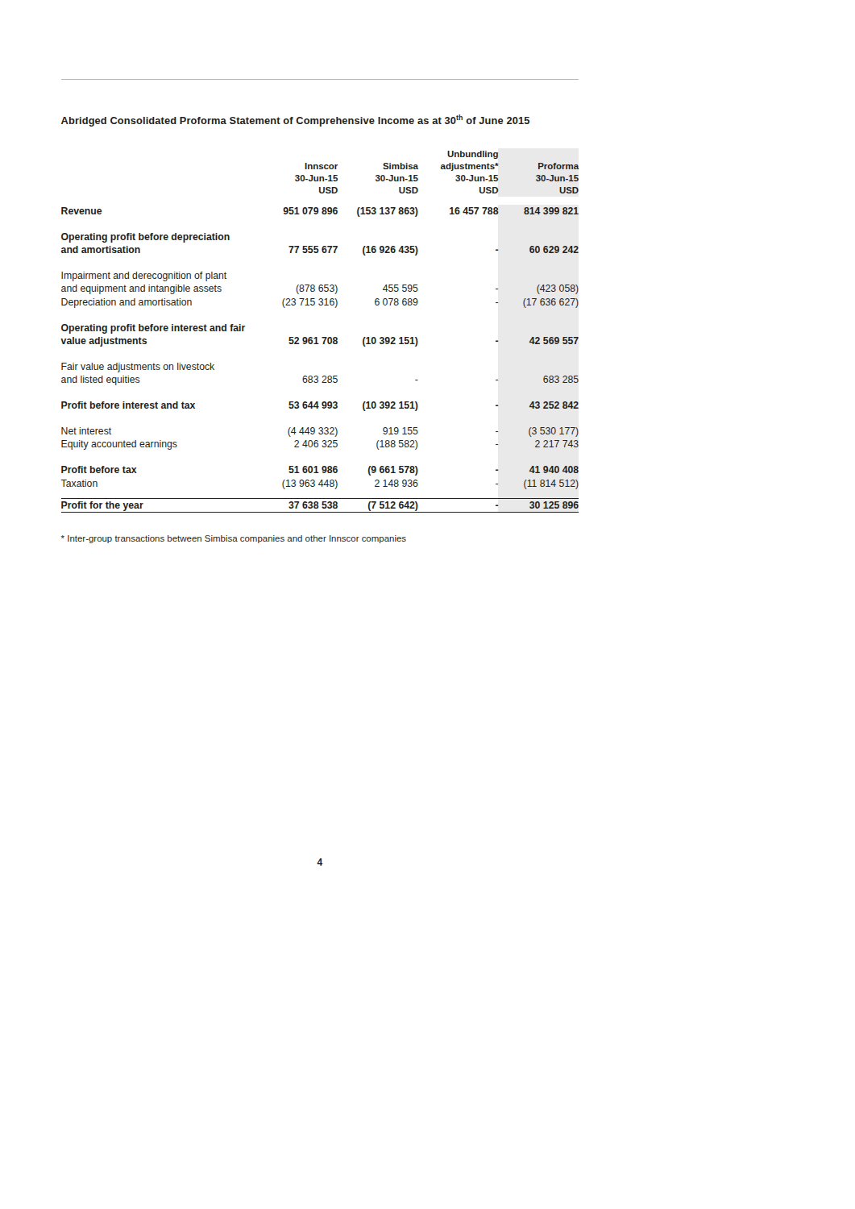Abridged Consolidated Proforma Statement of Comprehensive Income as at 30th of June 2015
| | | | Unbundling | |
| --- | --- | --- | --- | --- |
| | Innscor | Simbisa | adjustments* | Proforma |
| | 30-Jun-15 | 30-Jun-15 | 30-Jun-15 | 30-Jun-15 |
| | USD | USD | USD | USD |
| Revenue | 951 079 896 | (153 137 863) | 16 457 788 | 814 399 821 |
| Operating profit before depreciation | | | | |
| and amortisation | 77 555 677 | (16 926 435) | - | 60 629 242 |
| Impairment and derecognition of plant | | | | |
| and equipment and intangible assets | (878 653) | 455 595 | - | (423 058) |
| Depreciation and amortisation | (23 715 316) | 6 078 689 | - | (17 636 627) |
| Operating profit before interest and fair | | | | |
| value adjustments | 52 961 708 | (10 392 151) | - | 42 569 557 |
| Fair value adjustments on livestock | | | | |
| and listed equities | 683 285 | - | - | 683 285 |
| Profit before interest and tax | 53 644 993 | (10 392 151) | - | 43 252 842 |
| Net interest | (4 449 332) | 919 155 | - | (3 530 177) |
| Equity accounted earnings | 2 406 325 | (188 582) | - | 2 217 743 |
| Profit before tax | 51 601 986 | (9 661 578) | - | 41 940 408 |
| Taxation | (13 963 448) | 2 148 936 | - | (11 814 512) |
| Profit for the year | 37 638 538 | (7 512 642) | - | 30 125 896 |
* Inter-group transactions between Simbisa companies and other Innscor companies
4